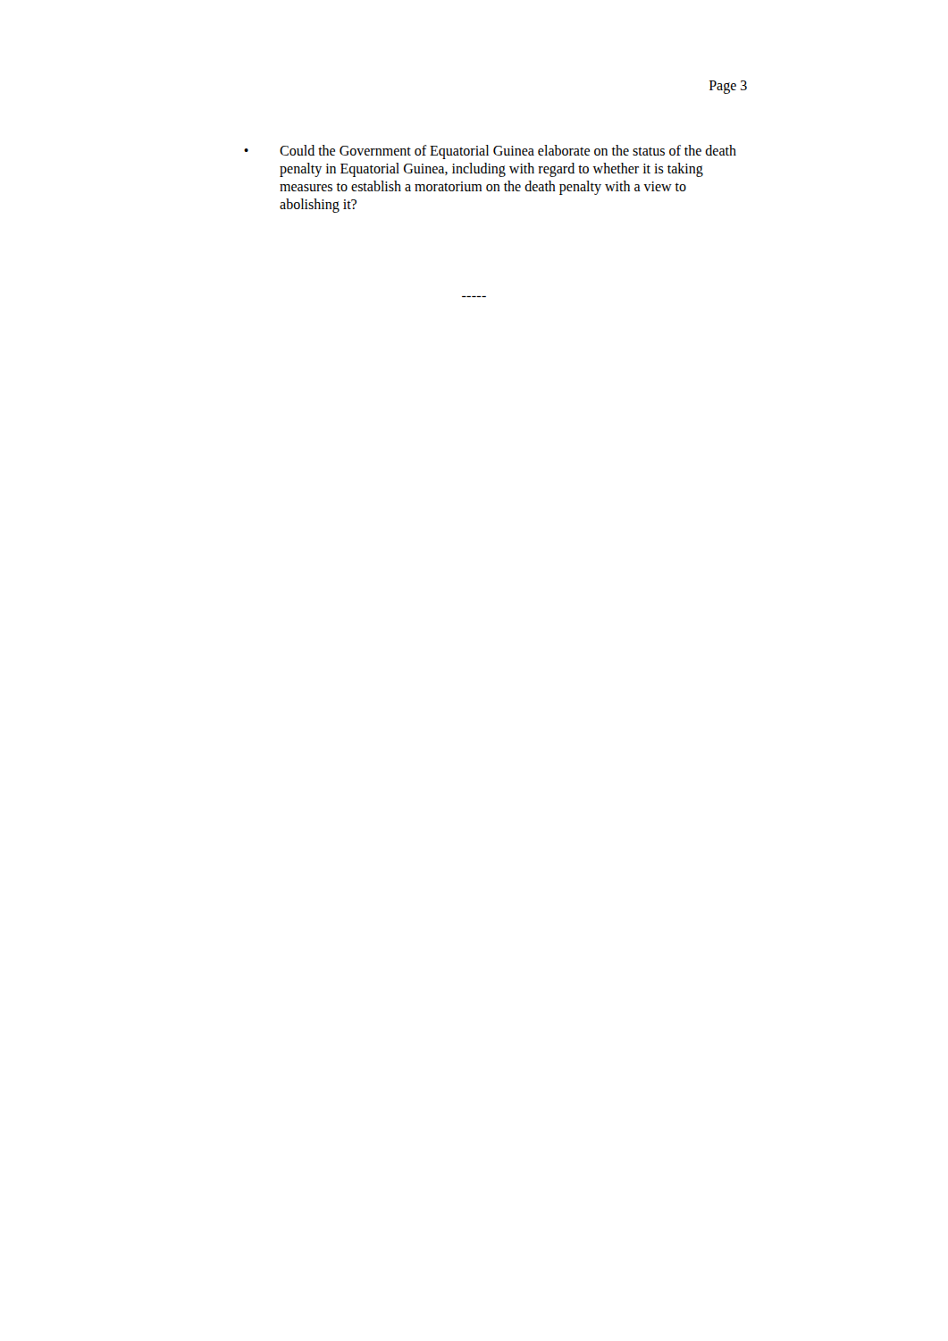Page 3
Could the Government of Equatorial Guinea elaborate on the status of the death penalty in Equatorial Guinea, including with regard to whether it is taking measures to establish a moratorium on the death penalty with a view to abolishing it?
-----